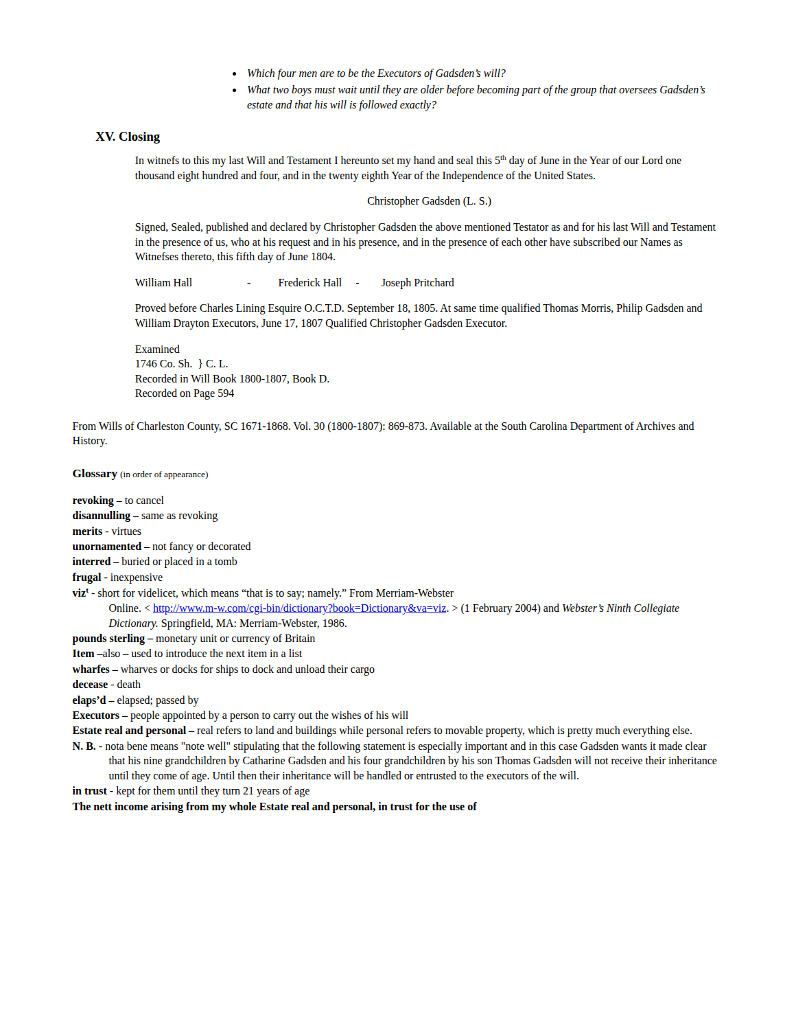Which four men are to be the Executors of Gadsden’s will?
What two boys must wait until they are older before becoming part of the group that oversees Gadsden’s estate and that his will is followed exactly?
XV. Closing
In witnefs to this my last Will and Testament I hereunto set my hand and seal this 5th day of June in the Year of our Lord one thousand eight hundred and four, and in the twenty eighth Year of the Independence of the United States.
Christopher Gadsden (L. S.)
Signed, Sealed, published and declared by Christopher Gadsden the above mentioned Testator as and for his last Will and Testament in the presence of us, who at his request and in his presence, and in the presence of each other have subscribed our Names as Witnefses thereto, this fifth day of June 1804.
William Hall - Frederick Hall - Joseph Pritchard
Proved before Charles Lining Esquire O.C.T.D. September 18, 1805. At same time qualified Thomas Morris, Philip Gadsden and William Drayton Executors, June 17, 1807 Qualified Christopher Gadsden Executor.
Examined
1746 Co. Sh. } C. L.
Recorded in Will Book 1800-1807, Book D.
Recorded on Page 594
From Wills of Charleston County, SC 1671-1868. Vol. 30 (1800-1807): 869-873. Available at the South Carolina Department of Archives and History.
Glossary
(in order of appearance)
revoking
– to cancel
disannulling
– same as revoking
merits
- virtues
unornamented
– not fancy or decorated
interred
– buried or placed in a tomb
frugal
- inexpensive
vizt
- short for videlicet, which means “that is to say; namely.” From Merriam-Webster Online. < http://www.m-w.com/cgi-bin/dictionary?book=Dictionary&va=viz. > (1 February 2004) and Webster’s Ninth Collegiate Dictionary. Springfield, MA: Merriam-Webster, 1986.
pounds sterling –
monetary unit or currency of Britain
Item
–also – used to introduce the next item in a list
wharfes
– wharves or docks for ships to dock and unload their cargo
decease
- death
elaps’d
– elapsed; passed by
Executors
– people appointed by a person to carry out the wishes of his will
Estate real and personal
– real refers to land and buildings while personal refers to movable property, which is pretty much everything else.
N. B.
- nota bene means "note well" stipulating that the following statement is especially important and in this case Gadsden wants it made clear that his nine grandchildren by Catharine Gadsden and his four grandchildren by his son Thomas Gadsden will not receive their inheritance until they come of age. Until then their inheritance will be handled or entrusted to the executors of the will.
in trust
- kept for them until they turn 21 years of age
The nett income arising from my whole Estate real and personal
, in trust for the use of